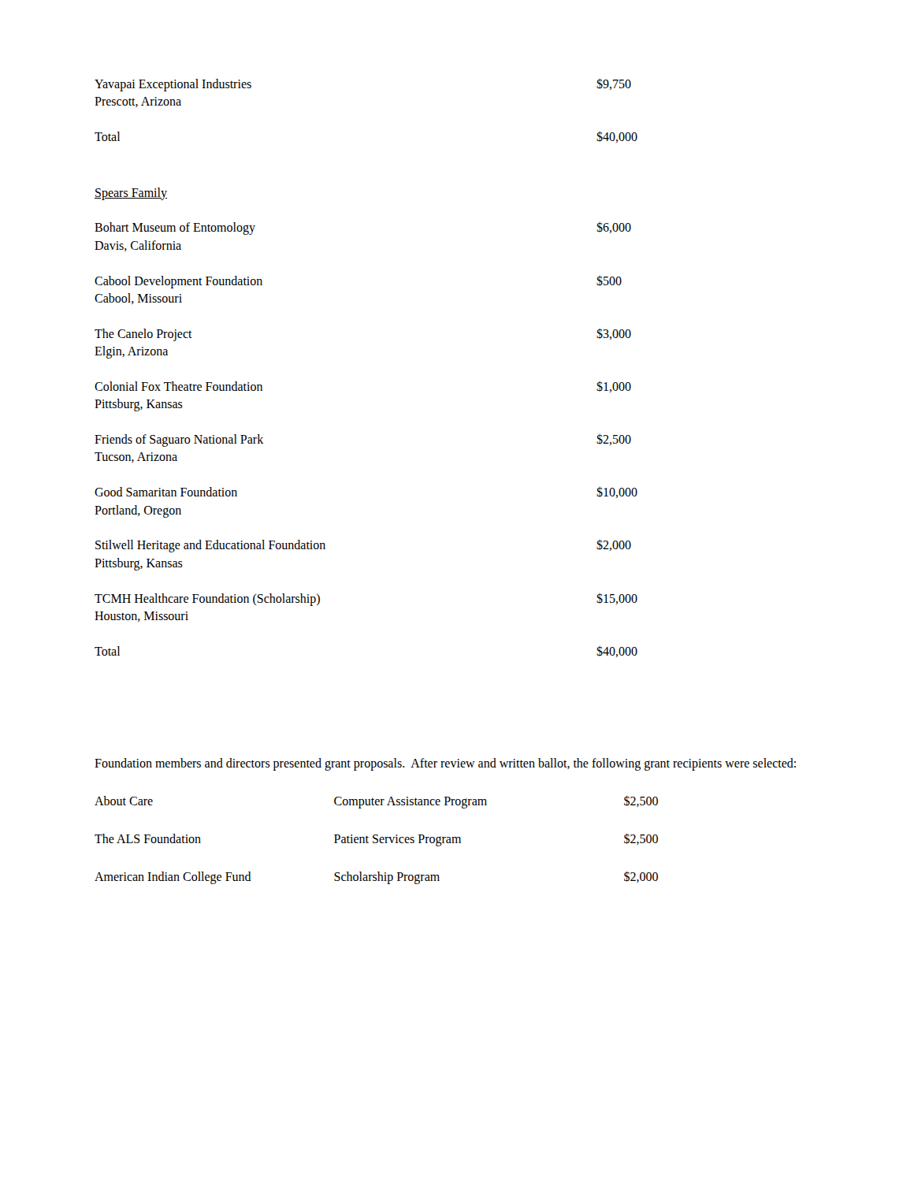| Yavapai Exceptional Industries Prescott, Arizona | $9,750 |
| Total | $40,000 |
Spears Family
| Bohart Museum of Entomology Davis, California | $6,000 |
| Cabool Development Foundation Cabool, Missouri | $500 |
| The Canelo Project Elgin, Arizona | $3,000 |
| Colonial Fox Theatre Foundation Pittsburg, Kansas | $1,000 |
| Friends of Saguaro National Park Tucson, Arizona | $2,500 |
| Good Samaritan Foundation Portland, Oregon | $10,000 |
| Stilwell Heritage and Educational Foundation Pittsburg, Kansas | $2,000 |
| TCMH Healthcare Foundation (Scholarship) Houston, Missouri | $15,000 |
| Total | $40,000 |
Foundation members and directors presented grant proposals. After review and written ballot, the following grant recipients were selected:
| About Care | Computer Assistance Program | $2,500 |
| The ALS Foundation | Patient Services Program | $2,500 |
| American Indian College Fund | Scholarship Program | $2,000 |